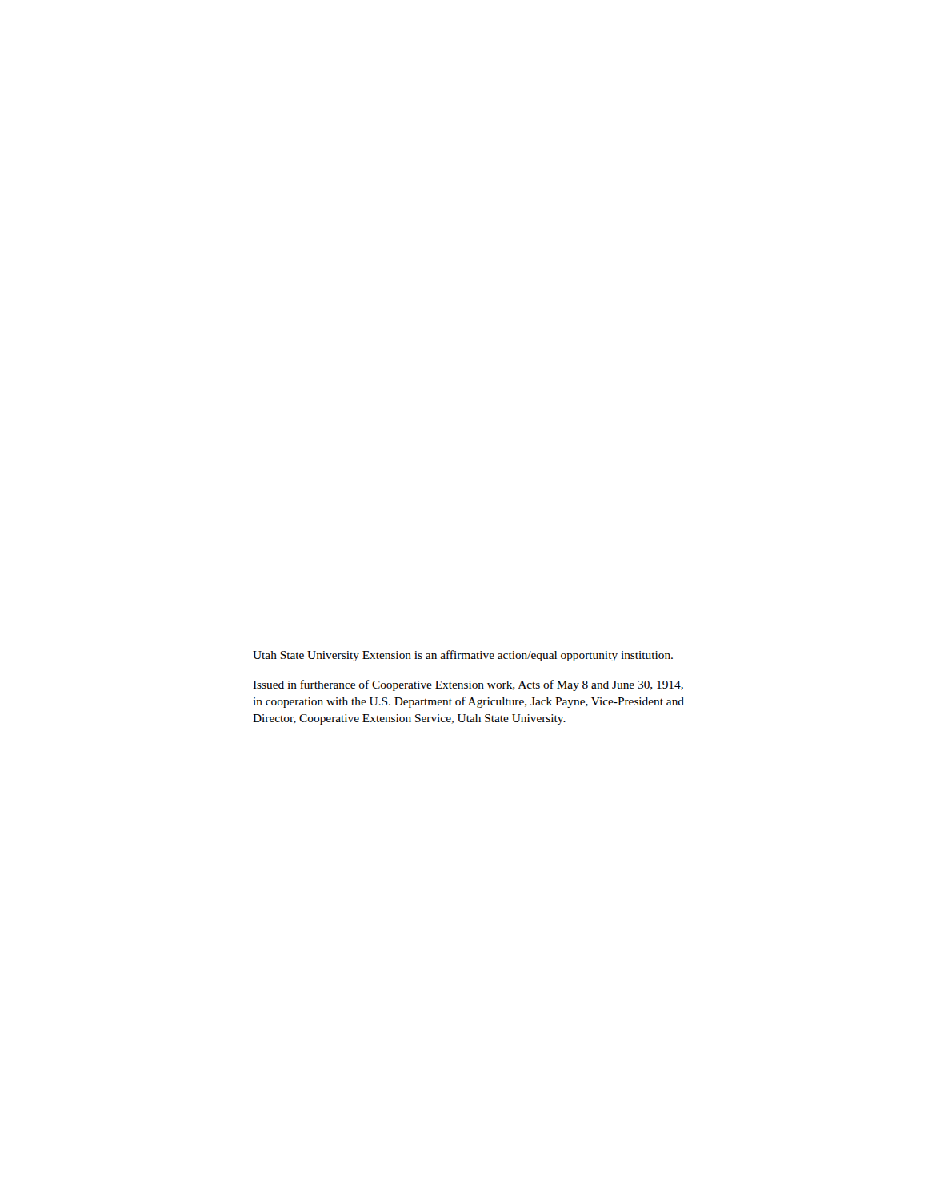Utah State University Extension is an affirmative action/equal opportunity institution.
Issued in furtherance of Cooperative Extension work, Acts of May 8 and June 30, 1914, in cooperation with the U.S. Department of Agriculture, Jack Payne, Vice-President and Director, Cooperative Extension Service, Utah State University.